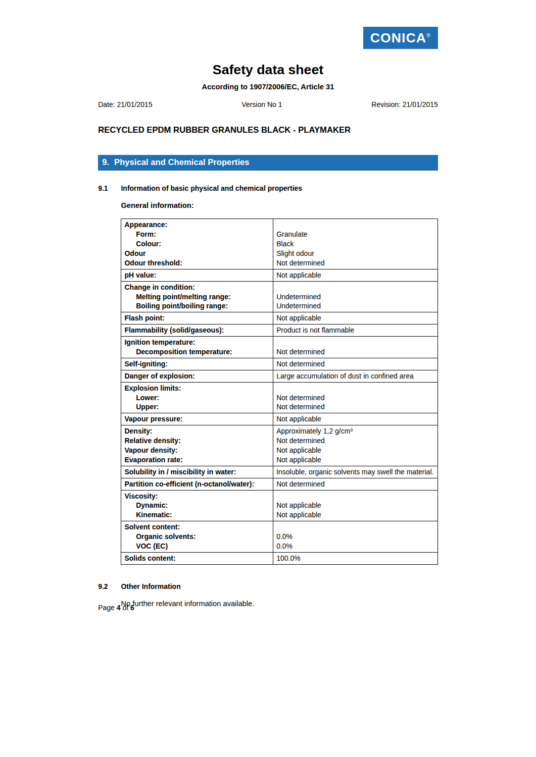CONICA®
Safety data sheet
According to 1907/2006/EC, Article 31
Date: 21/01/2015 Version No 1 Revision: 21/01/2015
RECYCLED EPDM RUBBER GRANULES BLACK - PLAYMAKER
9. Physical and Chemical Properties
9.1 Information of basic physical and chemical properties
General information:
| Appearance: Form: Colour: Odour Odour threshold: | Granulate Black Slight odour Not determined |
| pH value: | Not applicable |
| Change in condition: Melting point/melting range: Boiling point/boiling range: | Undetermined Undetermined |
| Flash point: | Not applicable |
| Flammability (solid/gaseous): | Product is not flammable |
| Ignition temperature: Decomposition temperature: | Not determined |
| Self-igniting: | Not determined |
| Danger of explosion: | Large accumulation of dust in confined area |
| Explosion limits: Lower: Upper: | Not determined Not determined |
| Vapour pressure: | Not applicable |
| Density: Relative density: Vapour density: Evaporation rate: | Approximately 1,2 g/cm³ Not determined Not applicable Not applicable |
| Solubility in / miscibility in water: | Insoluble, organic solvents may swell the material. |
| Partition co-efficient (n-octanol/water): | Not determined |
| Viscosity: Dynamic: Kinematic: | Not applicable Not applicable |
| Solvent content: Organic solvents: VOC (EC) | 0.0% 0.0% |
| Solids content: | 100.0% |
9.2 Other Information
No further relevant information available.
Page 4 of 6